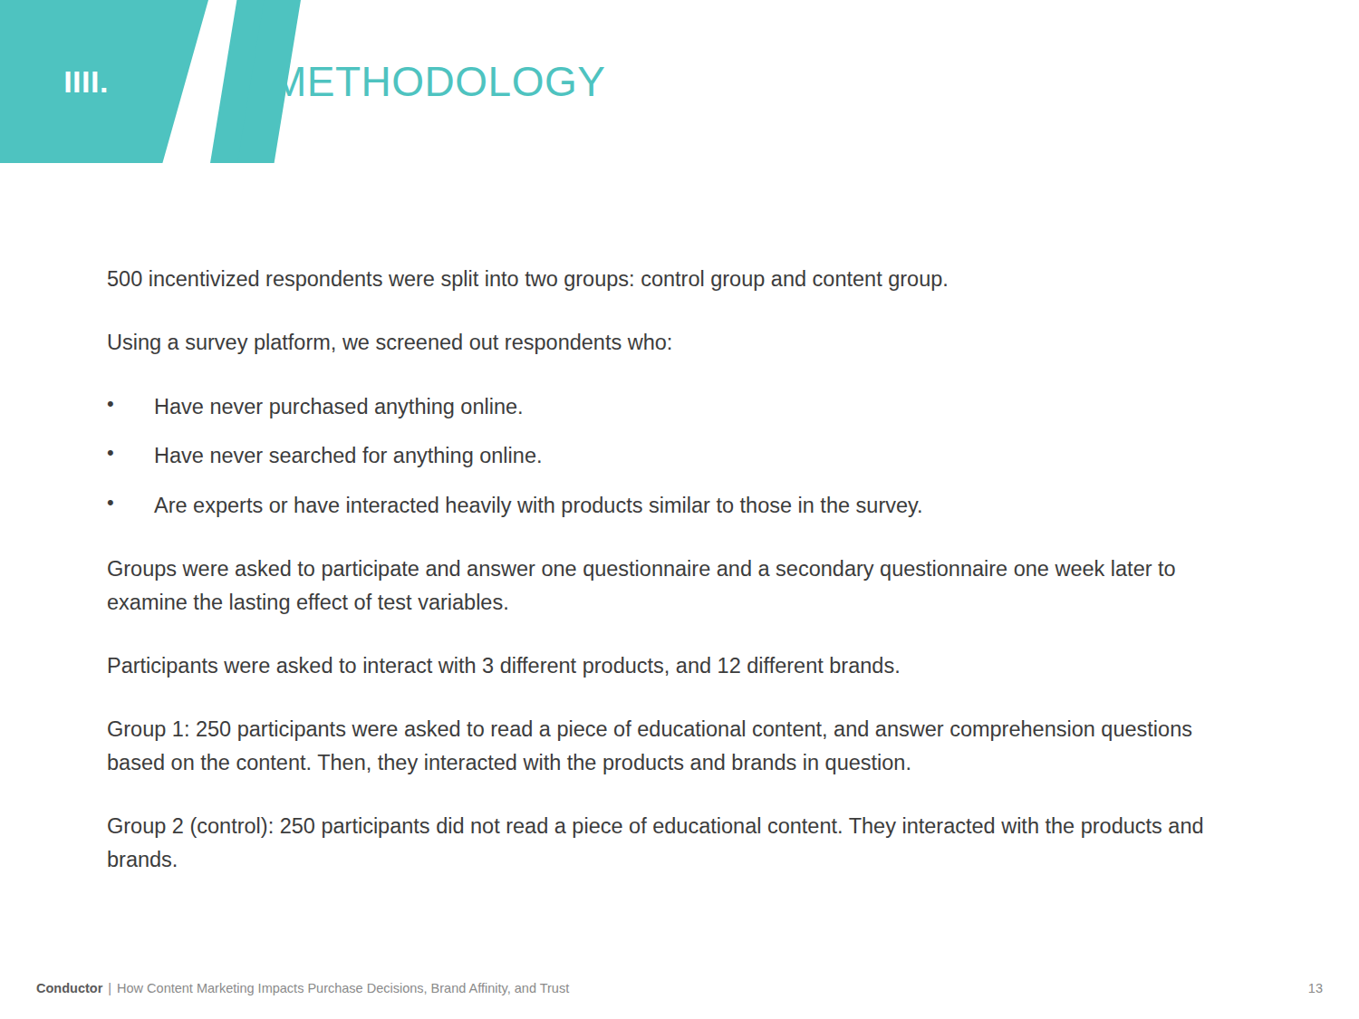IIII.
METHODOLOGY
500 incentivized respondents were split into two groups: control group and content group.
Using a survey platform, we screened out respondents who:
Have never purchased anything online.
Have never searched for anything online.
Are experts or have interacted heavily with products similar to those in the survey.
Groups were asked to participate and answer one questionnaire and a secondary questionnaire one week later to examine the lasting effect of test variables.
Participants were asked to interact with 3 different products, and 12 different brands.
Group 1: 250 participants were asked to read a piece of educational content, and answer comprehension questions based on the content. Then, they interacted with the products and brands in question.
Group 2 (control): 250 participants did not read a piece of educational content. They interacted with the products and brands.
Conductor|How Content Marketing Impacts Purchase Decisions, Brand Affinity, and Trust
13